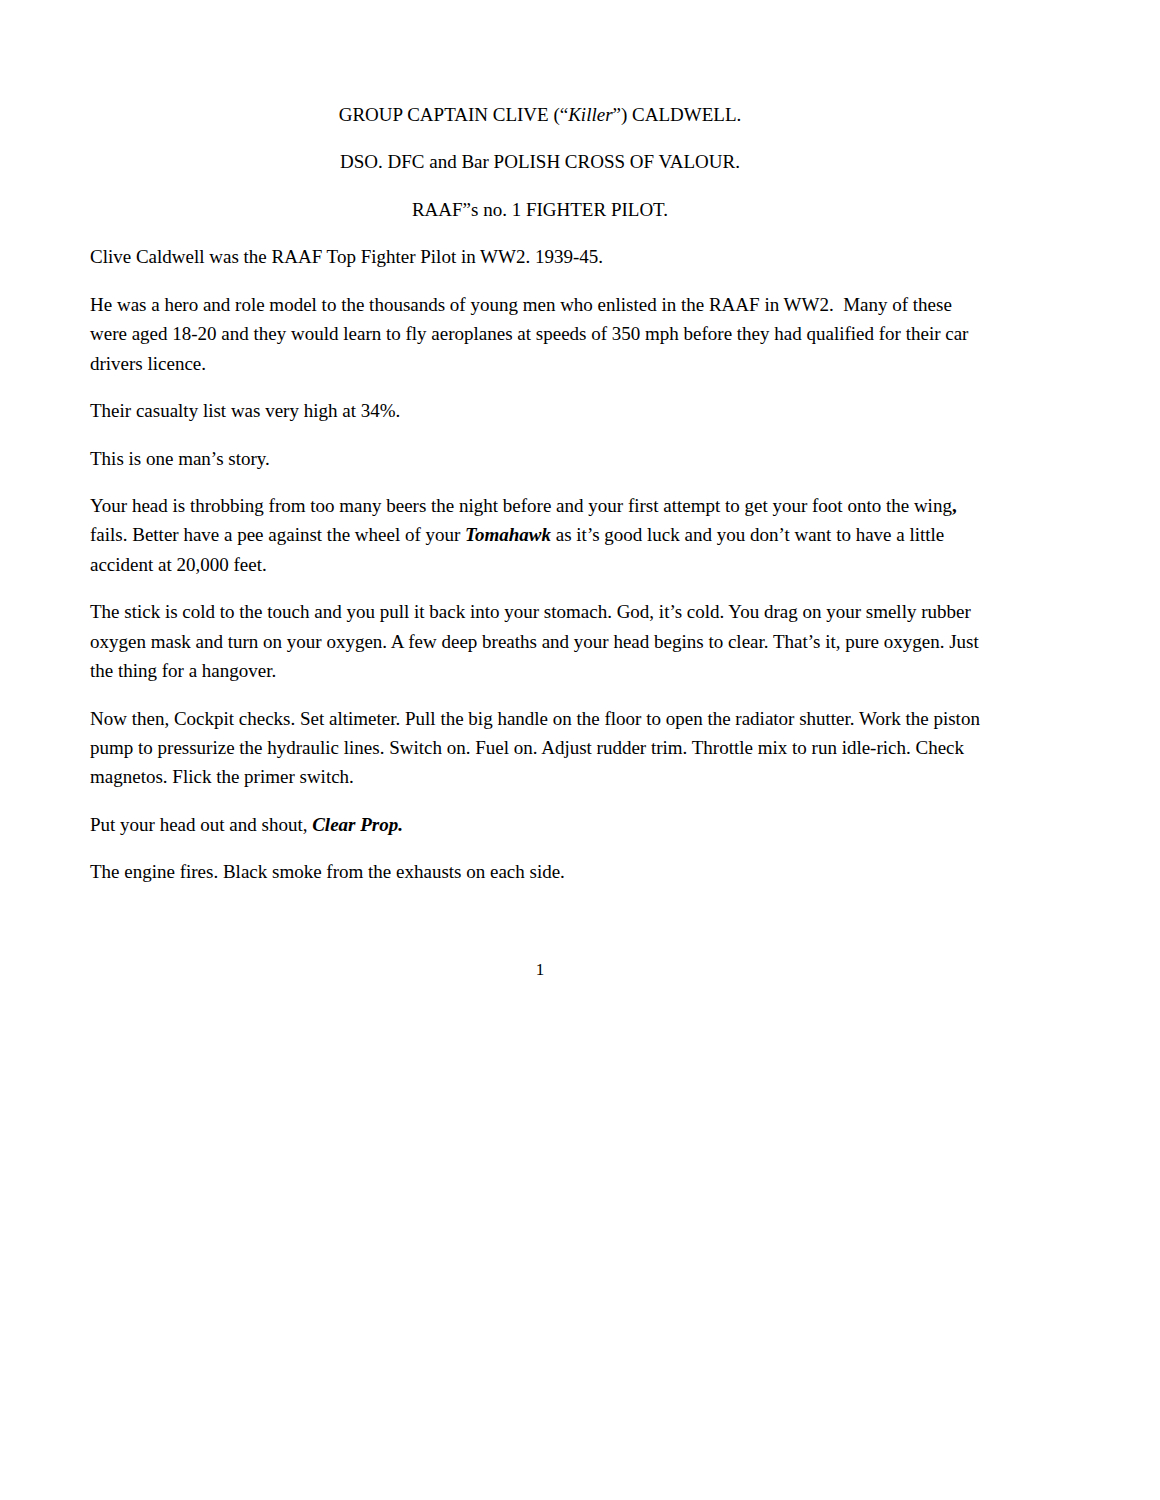GROUP CAPTAIN CLIVE (“Killer”) CALDWELL.
DSO. DFC and Bar POLISH CROSS OF VALOUR.
RAAF”s no. 1 FIGHTER PILOT.
Clive Caldwell was the RAAF Top Fighter Pilot in WW2. 1939-45.
He was a hero and role model to the thousands of young men who enlisted in the RAAF in WW2. Many of these were aged 18-20 and they would learn to fly aeroplanes at speeds of 350 mph before they had qualified for their car drivers licence.
Their casualty list was very high at 34%.
This is one man’s story.
Your head is throbbing from too many beers the night before and your first attempt to get your foot onto the wing, fails. Better have a pee against the wheel of your Tomahawk as it’s good luck and you don’t want to have a little accident at 20,000 feet.
The stick is cold to the touch and you pull it back into your stomach. God, it’s cold. You drag on your smelly rubber oxygen mask and turn on your oxygen. A few deep breaths and your head begins to clear. That’s it, pure oxygen. Just the thing for a hangover.
Now then, Cockpit checks. Set altimeter. Pull the big handle on the floor to open the radiator shutter. Work the piston pump to pressurize the hydraulic lines. Switch on. Fuel on. Adjust rudder trim. Throttle mix to run idle-rich. Check magnetos. Flick the primer switch.
Put your head out and shout, Clear Prop.
The engine fires. Black smoke from the exhausts on each side.
1